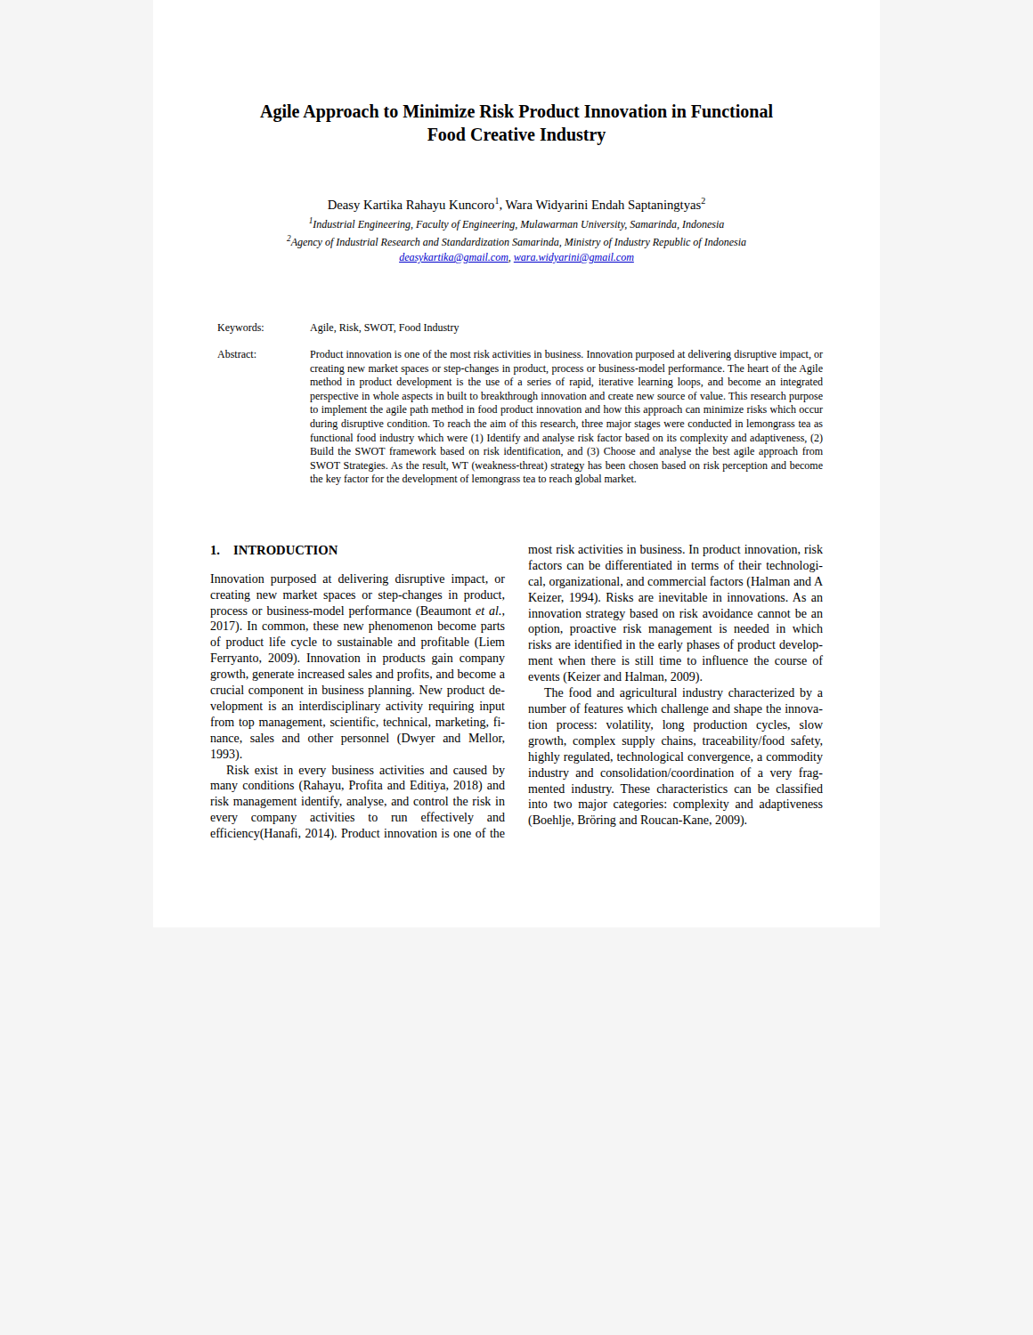Agile Approach to Minimize Risk Product Innovation in Functional Food Creative Industry
Deasy Kartika Rahayu Kuncoro1, Wara Widyarini Endah Saptaningtyas2
1Industrial Engineering, Faculty of Engineering, Mulawarman University, Samarinda, Indonesia
2Agency of Industrial Research and Standardization Samarinda, Ministry of Industry Republic of Indonesia
deasykartika@gmail.com, wara.widyarini@gmail.com
| Keywords: | Agile, Risk, SWOT, Food Industry |
| Abstract: | Product innovation is one of the most risk activities in business. Innovation purposed at delivering disruptive impact, or creating new market spaces or step-changes in product, process or business-model performance. The heart of the Agile method in product development is the use of a series of rapid, iterative learning loops, and become an integrated perspective in whole aspects in built to breakthrough innovation and create new source of value. This research purpose to implement the agile path method in food product innovation and how this approach can minimize risks which occur during disruptive condition. To reach the aim of this research, three major stages were conducted in lemongrass tea as functional food industry which were (1) Identify and analyse risk factor based on its complexity and adaptiveness, (2) Build the SWOT framework based on risk identification, and (3) Choose and analyse the best agile approach from SWOT Strategies. As the result, WT (weakness-threat) strategy has been chosen based on risk perception and become the key factor for the development of lemongrass tea to reach global market. |
1. INTRODUCTION
Innovation purposed at delivering disruptive impact, or creating new market spaces or step-changes in product, process or business-model performance (Beaumont et al., 2017). In common, these new phenomenon become parts of product life cycle to sustainable and profitable (Liem Ferryanto, 2009). Innovation in products gain company growth, generate increased sales and profits, and become a crucial component in business planning. New product development is an interdisciplinary activity requiring input from top management, scientific, technical, marketing, finance, sales and other personnel (Dwyer and Mellor, 1993).
Risk exist in every business activities and caused by many conditions (Rahayu, Profita and Editiya, 2018) and risk management identify, analyse, and control the risk in every company activities to run effectively and efficiency(Hanafi, 2014). Product innovation is one of the most risk activities in business. In product innovation, risk factors can be differentiated in terms of their technological, organizational, and commercial factors (Halman and A Keizer, 1994). Risks are inevitable in innovations. As an innovation strategy based on risk avoidance cannot be an option, proactive risk management is needed in which risks are identified in the early phases of product development when there is still time to influence the course of events (Keizer and Halman, 2009).
The food and agricultural industry characterized by a number of features which challenge and shape the innovation process: volatility, long production cycles, slow growth, complex supply chains, traceability/food safety, highly regulated, technological convergence, a commodity industry and consolidation/coordination of a very fragmented industry. These characteristics can be classified into two major categories: complexity and adaptiveness (Boehlje, Bröring and Roucan-Kane, 2009).